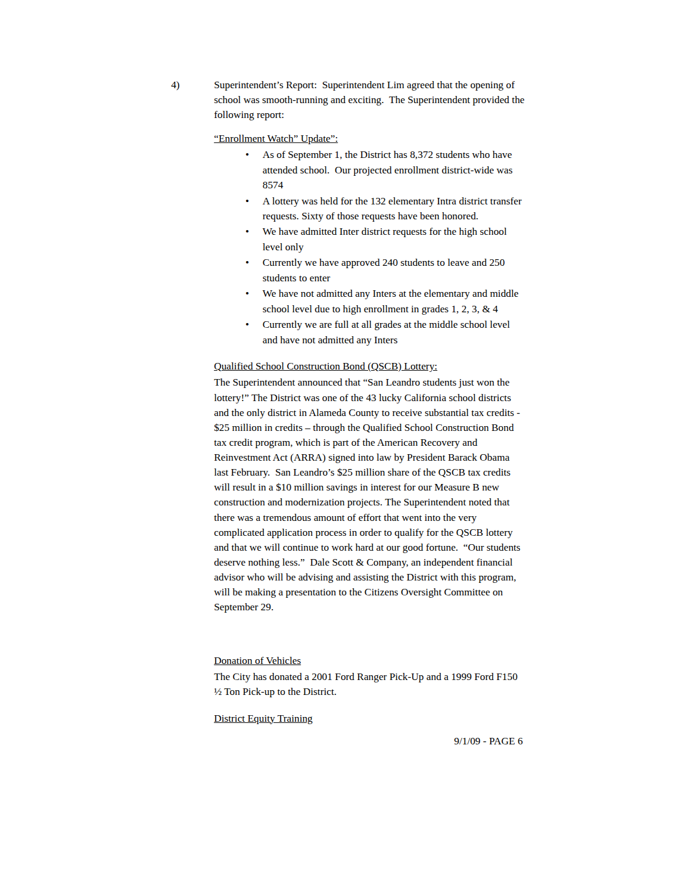4)
Superintendent’s Report: Superintendent Lim agreed that the opening of school was smooth-running and exciting. The Superintendent provided the following report:
“Enrollment Watch” Update”:
As of September 1, the District has 8,372 students who have attended school. Our projected enrollment district-wide was 8574
A lottery was held for the 132 elementary Intra district transfer requests. Sixty of those requests have been honored.
We have admitted Inter district requests for the high school level only
Currently we have approved 240 students to leave and 250 students to enter
We have not admitted any Inters at the elementary and middle school level due to high enrollment in grades 1, 2, 3, & 4
Currently we are full at all grades at the middle school level and have not admitted any Inters
Qualified School Construction Bond (QSCB) Lottery:
The Superintendent announced that “San Leandro students just won the lottery!” The District was one of the 43 lucky California school districts and the only district in Alameda County to receive substantial tax credits - $25 million in credits – through the Qualified School Construction Bond tax credit program, which is part of the American Recovery and Reinvestment Act (ARRA) signed into law by President Barack Obama last February. San Leandro’s $25 million share of the QSCB tax credits will result in a $10 million savings in interest for our Measure B new construction and modernization projects. The Superintendent noted that there was a tremendous amount of effort that went into the very complicated application process in order to qualify for the QSCB lottery and that we will continue to work hard at our good fortune. “Our students deserve nothing less.” Dale Scott & Company, an independent financial advisor who will be advising and assisting the District with this program, will be making a presentation to the Citizens Oversight Committee on September 29.
Donation of Vehicles
The City has donated a 2001 Ford Ranger Pick-Up and a 1999 Ford F150 ½ Ton Pick-up to the District.
District Equity Training
9/1/09 - PAGE 6